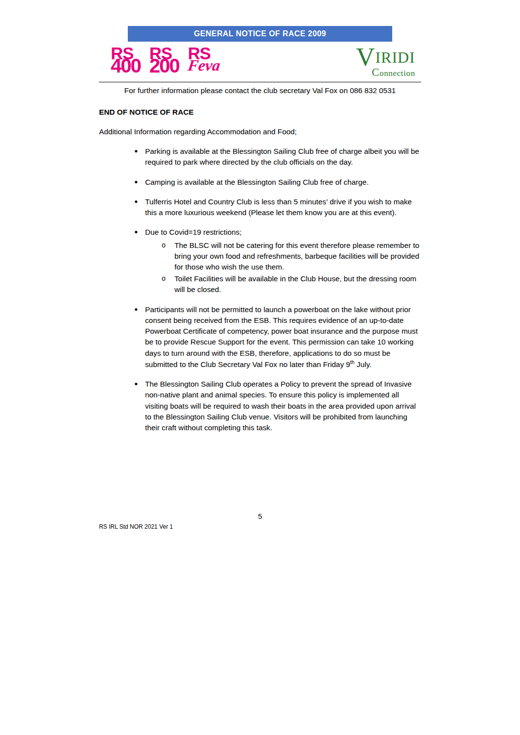GENERAL NOTICE OF RACE 2009
RS 400
RS 200
RS Feva
VIRIDI
Connection
For further information please contact the club secretary Val Fox on 086 832 0531
END OF NOTICE OF RACE
Additional Information regarding Accommodation and Food;
Parking is available at the Blessington Sailing Club free of charge albeit you will be required to park where directed by the club officials on the day.
Camping is available at the Blessington Sailing Club free of charge.
Tulferris Hotel and Country Club is less than 5 minutes’ drive if you wish to make this a more luxurious weekend (Please let them know you are at this event).
Due to Covid=19 restrictions;
The BLSC will not be catering for this event therefore please remember to bring your own food and refreshments, barbeque facilities will be provided for those who wish the use them.
Toilet Facilities will be available in the Club House, but the dressing room will be closed.
Participants will not be permitted to launch a powerboat on the lake without prior consent being received from the ESB. This requires evidence of an up-to-date Powerboat Certificate of competency, power boat insurance and the purpose must be to provide Rescue Support for the event. This permission can take 10 working days to turn around with the ESB, therefore, applications to do so must be submitted to the Club Secretary Val Fox no later than Friday 9th July.
The Blessington Sailing Club operates a Policy to prevent the spread of Invasive non-native plant and animal species. To ensure this policy is implemented all visiting boats will be required to wash their boats in the area provided upon arrival to the Blessington Sailing Club venue. Visitors will be prohibited from launching their craft without completing this task.
5
RS IRL Std NOR 2021 Ver 1